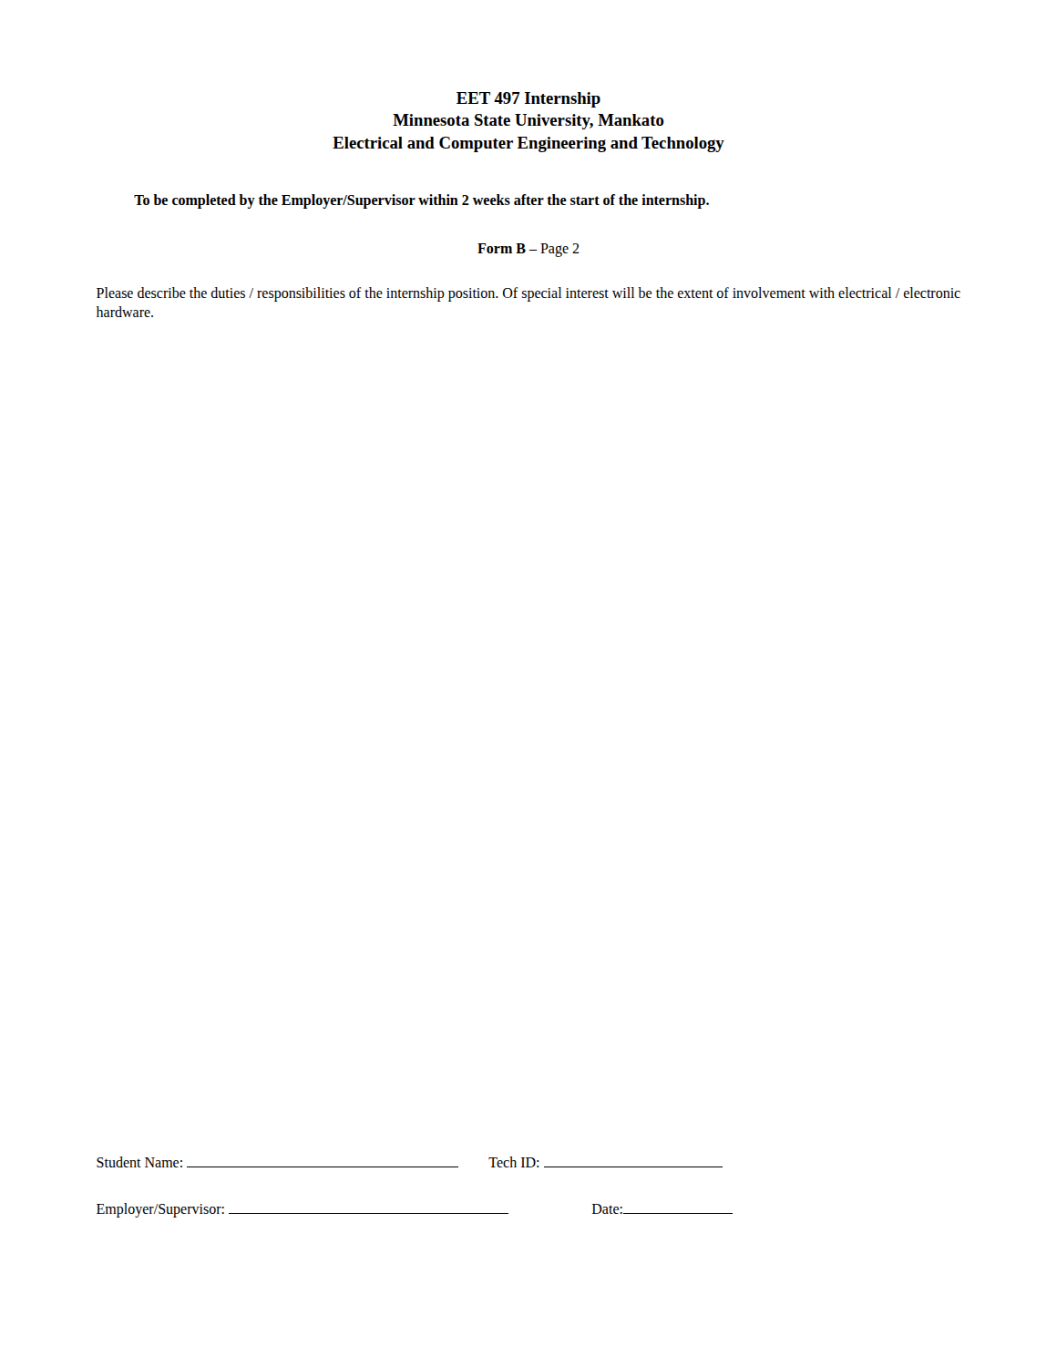EET 497 Internship Minnesota State University, Mankato Electrical and Computer Engineering and Technology
To be completed by the Employer/Supervisor within 2 weeks after the start of the internship.
Form B – Page 2
Please describe the duties / responsibilities of the internship position. Of special interest will be the extent of involvement with electrical / electronic hardware.
Student Name: Tech ID:
Employer/Supervisor: Date: